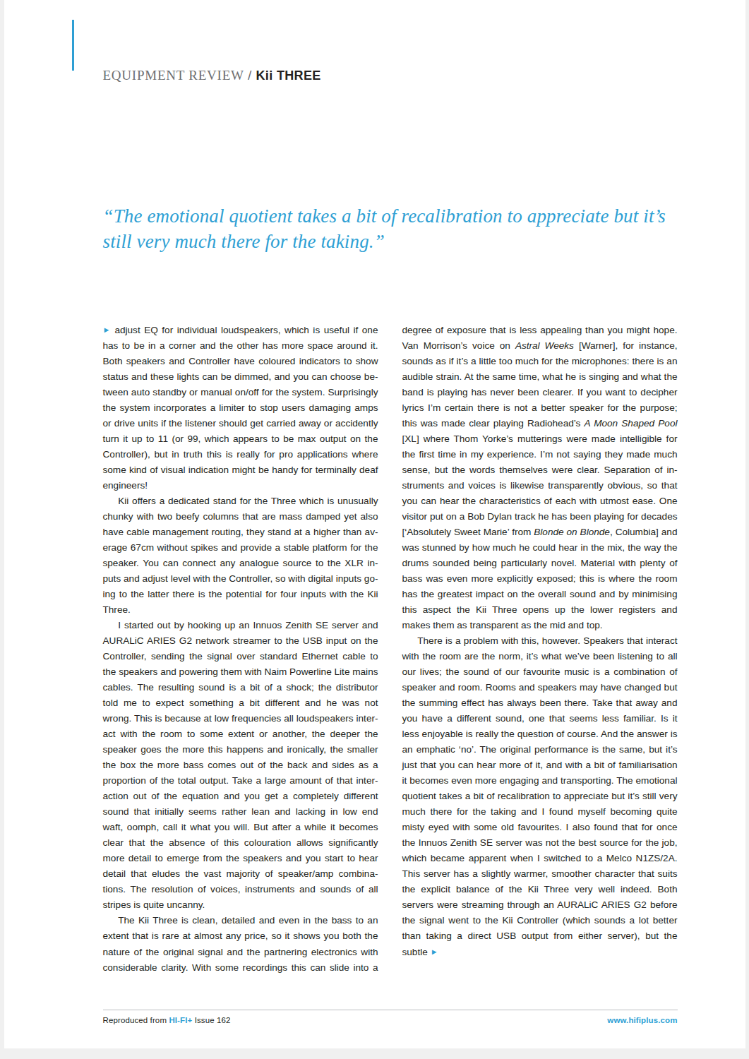EQUIPMENT REVIEW / Kii THREE
“The emotional quotient takes a bit of recalibration to appreciate but it’s still very much there for the taking.”
►adjust EQ for individual loudspeakers, which is useful if one has to be in a corner and the other has more space around it. Both speakers and Controller have coloured indicators to show status and these lights can be dimmed, and you can choose between auto standby or manual on/off for the system. Surprisingly the system incorporates a limiter to stop users damaging amps or drive units if the listener should get carried away or accidently turn it up to 11 (or 99, which appears to be max output on the Controller), but in truth this is really for pro applications where some kind of visual indication might be handy for terminally deaf engineers!
Kii offers a dedicated stand for the Three which is unusually chunky with two beefy columns that are mass damped yet also have cable management routing, they stand at a higher than average 67cm without spikes and provide a stable platform for the speaker. You can connect any analogue source to the XLR inputs and adjust level with the Controller, so with digital inputs going to the latter there is the potential for four inputs with the Kii Three.
I started out by hooking up an Innuos Zenith SE server and AURALiC ARIES G2 network streamer to the USB input on the Controller, sending the signal over standard Ethernet cable to the speakers and powering them with Naim Powerline Lite mains cables. The resulting sound is a bit of a shock; the distributor told me to expect something a bit different and he was not wrong. This is because at low frequencies all loudspeakers interact with the room to some extent or another, the deeper the speaker goes the more this happens and ironically, the smaller the box the more bass comes out of the back and sides as a proportion of the total output. Take a large amount of that interaction out of the equation and you get a completely different sound that initially seems rather lean and lacking in low end waft, oomph, call it what you will. But after a while it becomes clear that the absence of this colouration allows significantly more detail to emerge from the speakers and you start to hear detail that eludes the vast majority of speaker/amp combinations. The resolution of voices, instruments and sounds of all stripes is quite uncanny.
The Kii Three is clean, detailed and even in the bass to an extent that is rare at almost any price, so it shows you both the nature of the original signal and the partnering electronics with considerable clarity. With some recordings this can slide into a degree of exposure that is less appealing than you might hope. Van Morrison’s voice on Astral Weeks [Warner], for instance, sounds as if it’s a little too much for the microphones: there is an audible strain. At the same time, what he is singing and what the band is playing has never been clearer. If you want to decipher lyrics I’m certain there is not a better speaker for the purpose; this was made clear playing Radiohead’s A Moon Shaped Pool [XL] where Thom Yorke’s mutterings were made intelligible for the first time in my experience. I’m not saying they made much sense, but the words themselves were clear. Separation of instruments and voices is likewise transparently obvious, so that you can hear the characteristics of each with utmost ease. One visitor put on a Bob Dylan track he has been playing for decades [‘Absolutely Sweet Marie’ from Blonde on Blonde, Columbia] and was stunned by how much he could hear in the mix, the way the drums sounded being particularly novel. Material with plenty of bass was even more explicitly exposed; this is where the room has the greatest impact on the overall sound and by minimising this aspect the Kii Three opens up the lower registers and makes them as transparent as the mid and top.
There is a problem with this, however. Speakers that interact with the room are the norm, it’s what we’ve been listening to all our lives; the sound of our favourite music is a combination of speaker and room. Rooms and speakers may have changed but the summing effect has always been there. Take that away and you have a different sound, one that seems less familiar. Is it less enjoyable is really the question of course. And the answer is an emphatic ‘no’. The original performance is the same, but it’s just that you can hear more of it, and with a bit of familiarisation it becomes even more engaging and transporting. The emotional quotient takes a bit of recalibration to appreciate but it’s still very much there for the taking and I found myself becoming quite misty eyed with some old favourites. I also found that for once the Innuos Zenith SE server was not the best source for the job, which became apparent when I switched to a Melco N1ZS/2A. This server has a slightly warmer, smoother character that suits the explicit balance of the Kii Three very well indeed. Both servers were streaming through an AURALiC ARIES G2 before the signal went to the Kii Controller (which sounds a lot better than taking a direct USB output from either server), but the subtle►
Reproduced from HI-FI+ Issue 162
www.hifiplus.com